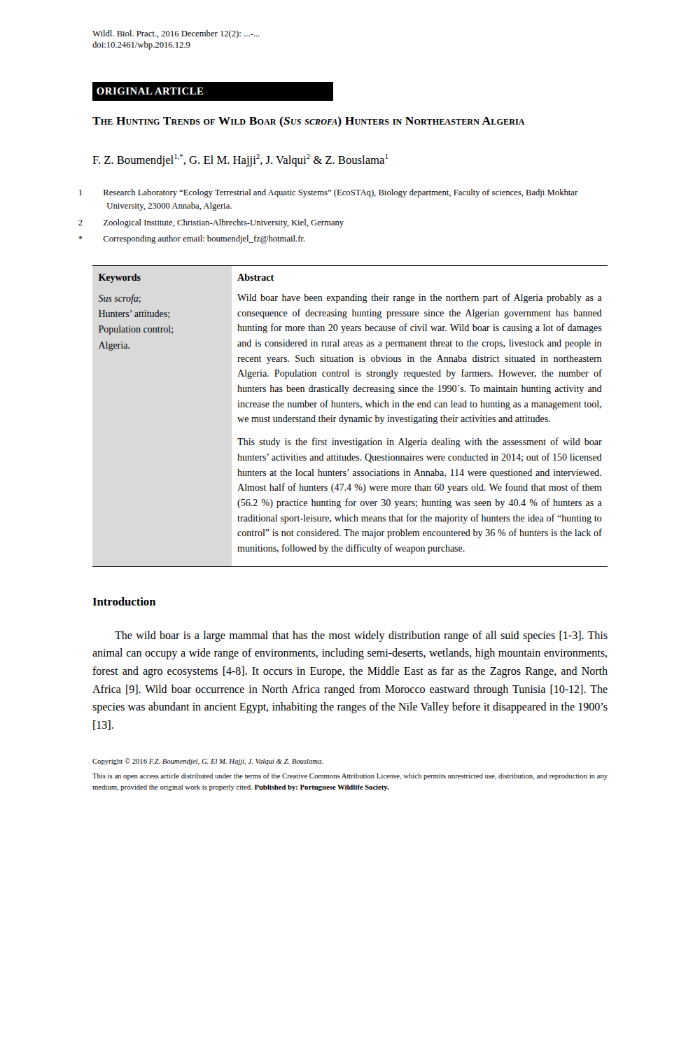Wildl. Biol. Pract., 2016 December 12(2): ...-...
doi:10.2461/wbp.2016.12.9
ORIGINAL ARTICLE
The Hunting Trends of Wild Boar (Sus scrofa) Hunters in Northeastern Algeria
F. Z. Boumendjel1,*, G. El M. Hajji2, J. Valqui2 & Z. Bouslama1
1 Research Laboratory “Ecology Terrestrial and Aquatic Systems” (EcoSTAq), Biology department, Faculty of sciences, Badji Mokhtar University, 23000 Annaba, Algeria.
2 Zoological Institute, Christian-Albrechts-University, Kiel, Germany
*Corresponding author email: boumendjel_fz@hotmail.fr.
| Keywords Sus scrofa ; Hunters’ attitudes; Population control; Algeria. | Abstract Wild boar have been expanding their range in the northern part of Algeria probably as a consequence of decreasing hunting pressure since the Algerian government has banned hunting for more than 20 years because of civil war. Wild boar is causing a lot of damages and is considered in rural areas as a permanent threat to the crops, livestock and people in recent years. Such situation is obvious in the Annaba district situated in northeastern Algeria. Population control is strongly requested by farmers. However, the number of hunters has been drastically decreasing since the 1990´s. To maintain hunting activity and increase the number of hunters, which in the end can lead to hunting as a management tool, we must understand their dynamic by investigating their activities and attitudes. This study is the first investigation in Algeria dealing with the assessment of wild boar hunters’ activities and attitudes. Questionnaires were conducted in 2014; out of 150 licensed hunters at the local hunters’ associations in Annaba, 114 were questioned and interviewed. Almost half of hunters (47.4 %) were more than 60 years old. We found that most of them (56.2 %) practice hunting for over 30 years; hunting was seen by 40.4 % of hunters as a traditional sport-leisure, which means that for the majority of hunters the idea of “hunting to control” is not considered. The major problem encountered by 36 % of hunters is the lack of munitions, followed by the difficulty of weapon purchase. |
Introduction
The wild boar is a large mammal that has the most widely distribution range of all suid species [1-3]. This animal can occupy a wide range of environments, including semi-deserts, wetlands, high mountain environments, forest and agro ecosystems [4-8]. It occurs in Europe, the Middle East as far as the Zagros Range, and North Africa [9]. Wild boar occurrence in North Africa ranged from Morocco eastward through Tunisia [10-12]. The species was abundant in ancient Egypt, inhabiting the ranges of the Nile Valley before it disappeared in the 1900’s [13].
Copyright © 2016 F.Z. Boumendjel, G. El M. Hajji, J. Valqui & Z. Bouslama.
This is an open access article distributed under the terms of the Creative Commons Attribution License, which permits unrestricted use, distribution, and reproduction in any medium, provided the original work is properly cited. Published by: Portuguese Wildlife Society.